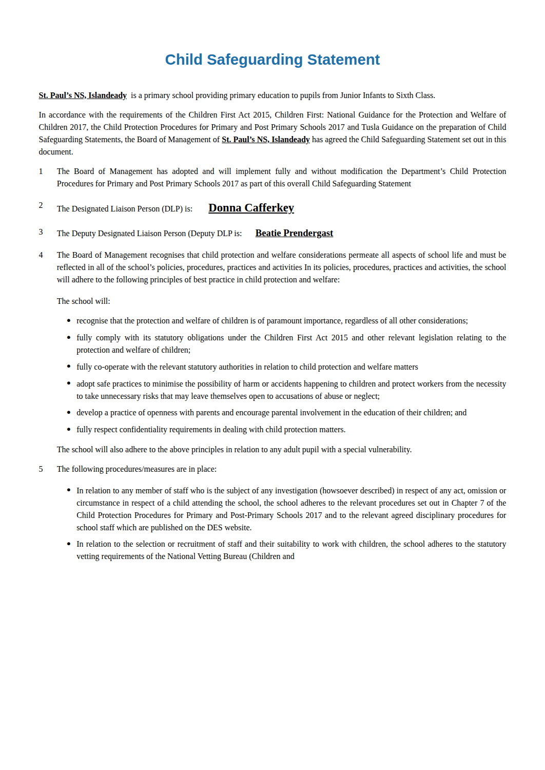Child Safeguarding Statement
St. Paul’s NS, Islandeady is a primary school providing primary education to pupils from Junior Infants to Sixth Class.
In accordance with the requirements of the Children First Act 2015, Children First: National Guidance for the Protection and Welfare of Children 2017, the Child Protection Procedures for Primary and Post Primary Schools 2017 and Tusla Guidance on the preparation of Child Safeguarding Statements, the Board of Management of St. Paul’s NS, Islandeady has agreed the Child Safeguarding Statement set out in this document.
1
The Board of Management has adopted and will implement fully and without modification the Department’s Child Protection Procedures for Primary and Post Primary Schools 2017 as part of this overall Child Safeguarding Statement
2
The Designated Liaison Person (DLP) is: Donna Cafferkey
3
The Deputy Designated Liaison Person (Deputy DLP is: Beatie Prendergast
4
The Board of Management recognises that child protection and welfare considerations permeate all aspects of school life and must be reflected in all of the school’s policies, procedures, practices and activities In its policies, procedures, practices and activities, the school will adhere to the following principles of best practice in child protection and welfare:
The school will:
recognise that the protection and welfare of children is of paramount importance, regardless of all other considerations;
fully comply with its statutory obligations under the Children First Act 2015 and other relevant legislation relating to the protection and welfare of children;
fully co-operate with the relevant statutory authorities in relation to child protection and welfare matters
adopt safe practices to minimise the possibility of harm or accidents happening to children and protect workers from the necessity to take unnecessary risks that may leave themselves open to accusations of abuse or neglect;
develop a practice of openness with parents and encourage parental involvement in the education of their children; and
fully respect confidentiality requirements in dealing with child protection matters.
The school will also adhere to the above principles in relation to any adult pupil with a special vulnerability.
5
The following procedures/measures are in place:
In relation to any member of staff who is the subject of any investigation (howsoever described) in respect of any act, omission or circumstance in respect of a child attending the school, the school adheres to the relevant procedures set out in Chapter 7 of the Child Protection Procedures for Primary and Post-Primary Schools 2017 and to the relevant agreed disciplinary procedures for school staff which are published on the DES website.
In relation to the selection or recruitment of staff and their suitability to work with children, the school adheres to the statutory vetting requirements of the National Vetting Bureau (Children and